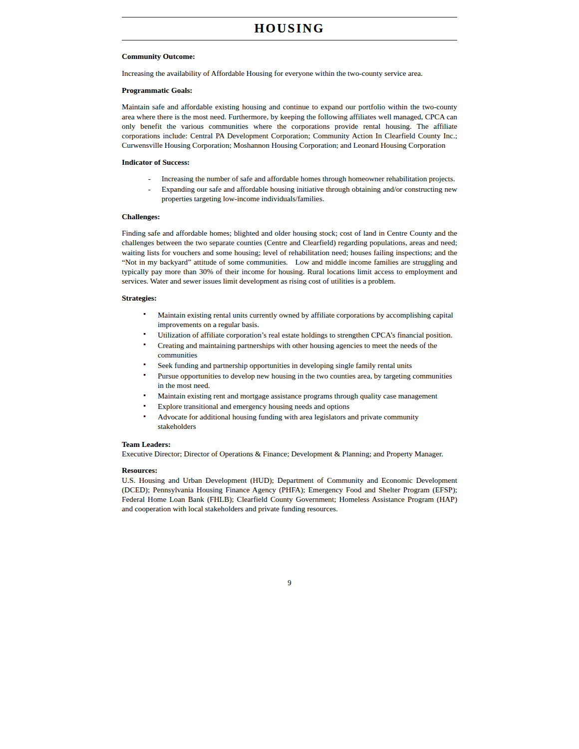HOUSING
Community Outcome:
Increasing the availability of Affordable Housing for everyone within the two-county service area.
Programmatic Goals:
Maintain safe and affordable existing housing and continue to expand our portfolio within the two-county area where there is the most need. Furthermore, by keeping the following affiliates well managed, CPCA can only benefit the various communities where the corporations provide rental housing. The affiliate corporations include: Central PA Development Corporation; Community Action In Clearfield County Inc.; Curwensville Housing Corporation; Moshannon Housing Corporation; and Leonard Housing Corporation
Indicator of Success:
Increasing the number of safe and affordable homes through homeowner rehabilitation projects.
Expanding our safe and affordable housing initiative through obtaining and/or constructing new properties targeting low-income individuals/families.
Challenges:
Finding safe and affordable homes; blighted and older housing stock; cost of land in Centre County and the challenges between the two separate counties (Centre and Clearfield) regarding populations, areas and need; waiting lists for vouchers and some housing; level of rehabilitation need; houses failing inspections; and the “Not in my backyard” attitude of some communities. Low and middle income families are struggling and typically pay more than 30% of their income for housing. Rural locations limit access to employment and services. Water and sewer issues limit development as rising cost of utilities is a problem.
Strategies:
Maintain existing rental units currently owned by affiliate corporations by accomplishing capital improvements on a regular basis.
Utilization of affiliate corporation’s real estate holdings to strengthen CPCA’s financial position.
Creating and maintaining partnerships with other housing agencies to meet the needs of the communities
Seek funding and partnership opportunities in developing single family rental units
Pursue opportunities to develop new housing in the two counties area, by targeting communities in the most need.
Maintain existing rent and mortgage assistance programs through quality case management
Explore transitional and emergency housing needs and options
Advocate for additional housing funding with area legislators and private community stakeholders
Team Leaders:
Executive Director; Director of Operations & Finance; Development & Planning; and Property Manager.
Resources:
U.S. Housing and Urban Development (HUD); Department of Community and Economic Development (DCED); Pennsylvania Housing Finance Agency (PHFA); Emergency Food and Shelter Program (EFSP); Federal Home Loan Bank (FHLB); Clearfield County Government; Homeless Assistance Program (HAP) and cooperation with local stakeholders and private funding resources.
9